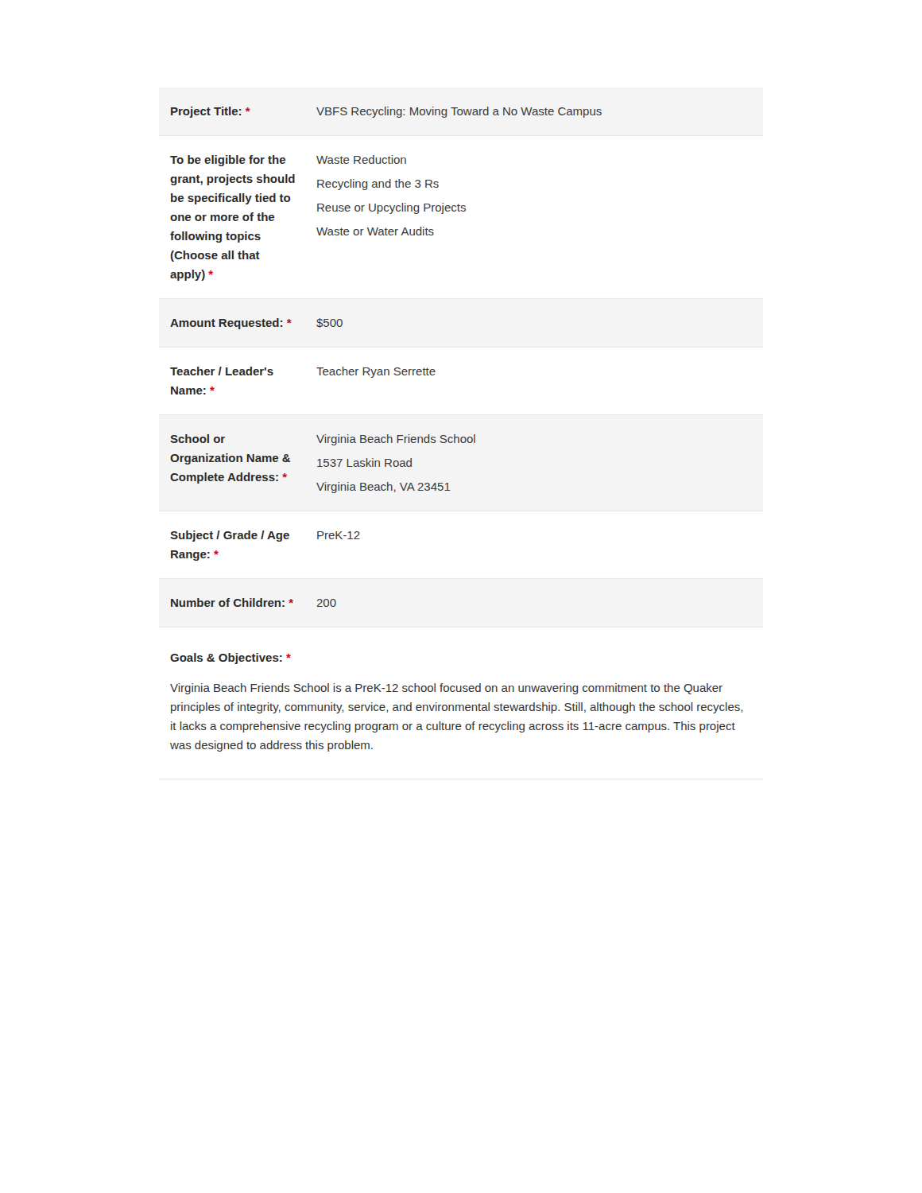| Project Title: * | VBFS Recycling: Moving Toward a No Waste Campus |
| To be eligible for the grant, projects should be specifically tied to one or more of the following topics (Choose all that apply) * | Waste Reduction Recycling and the 3 Rs Reuse or Upcycling Projects Waste or Water Audits |
| Amount Requested: * | $500 |
| Teacher / Leader's Name: * | Teacher Ryan Serrette |
| School or Organization Name & Complete Address: * | Virginia Beach Friends School 1537 Laskin Road Virginia Beach, VA 23451 |
| Subject / Grade / Age Range: * | PreK-12 |
| Number of Children: * | 200 |
Goals & Objectives: *
Virginia Beach Friends School is a PreK-12 school focused on an unwavering commitment to the Quaker principles of integrity, community, service, and environmental stewardship. Still, although the school recycles, it lacks a comprehensive recycling program or a culture of recycling across its 11-acre campus. This project was designed to address this problem.